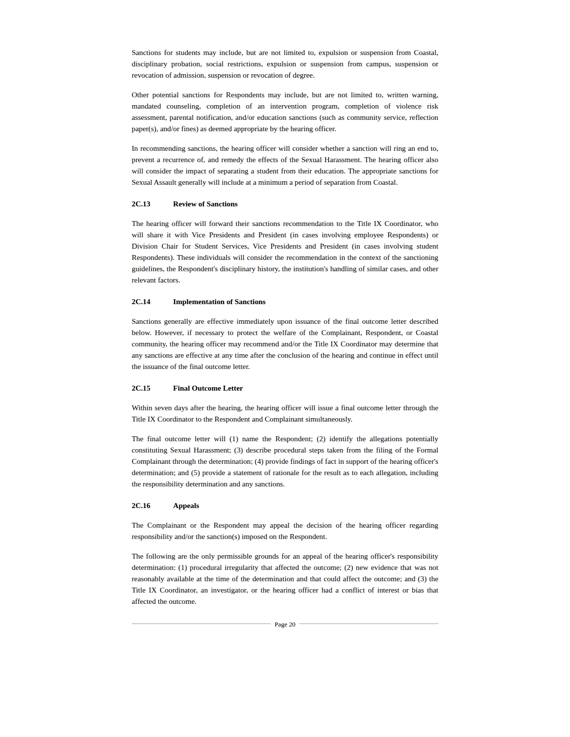Sanctions for students may include, but are not limited to, expulsion or suspension from Coastal, disciplinary probation, social restrictions, expulsion or suspension from campus, suspension or revocation of admission, suspension or revocation of degree.
Other potential sanctions for Respondents may include, but are not limited to, written warning, mandated counseling, completion of an intervention program, completion of violence risk assessment, parental notification, and/or education sanctions (such as community service, reflection paper(s), and/or fines) as deemed appropriate by the hearing officer.
In recommending sanctions, the hearing officer will consider whether a sanction will ring an end to, prevent a recurrence of, and remedy the effects of the Sexual Harassment. The hearing officer also will consider the impact of separating a student from their education. The appropriate sanctions for Sexual Assault generally will include at a minimum a period of separation from Coastal.
2C.13 Review of Sanctions
The hearing officer will forward their sanctions recommendation to the Title IX Coordinator, who will share it with Vice Presidents and President (in cases involving employee Respondents) or Division Chair for Student Services, Vice Presidents and President (in cases involving student Respondents). These individuals will consider the recommendation in the context of the sanctioning guidelines, the Respondent's disciplinary history, the institution's handling of similar cases, and other relevant factors.
2C.14 Implementation of Sanctions
Sanctions generally are effective immediately upon issuance of the final outcome letter described below. However, if necessary to protect the welfare of the Complainant, Respondent, or Coastal community, the hearing officer may recommend and/or the Title IX Coordinator may determine that any sanctions are effective at any time after the conclusion of the hearing and continue in effect until the issuance of the final outcome letter.
2C.15 Final Outcome Letter
Within seven days after the hearing, the hearing officer will issue a final outcome letter through the Title IX Coordinator to the Respondent and Complainant simultaneously.
The final outcome letter will (1) name the Respondent; (2) identify the allegations potentially constituting Sexual Harassment; (3) describe procedural steps taken from the filing of the Formal Complainant through the determination; (4) provide findings of fact in support of the hearing officer's determination; and (5) provide a statement of rationale for the result as to each allegation, including the responsibility determination and any sanctions.
2C.16 Appeals
The Complainant or the Respondent may appeal the decision of the hearing officer regarding responsibility and/or the sanction(s) imposed on the Respondent.
The following are the only permissible grounds for an appeal of the hearing officer's responsibility determination: (1) procedural irregularity that affected the outcome; (2) new evidence that was not reasonably available at the time of the determination and that could affect the outcome; and (3) the Title IX Coordinator, an investigator, or the hearing officer had a conflict of interest or bias that affected the outcome.
Page 20